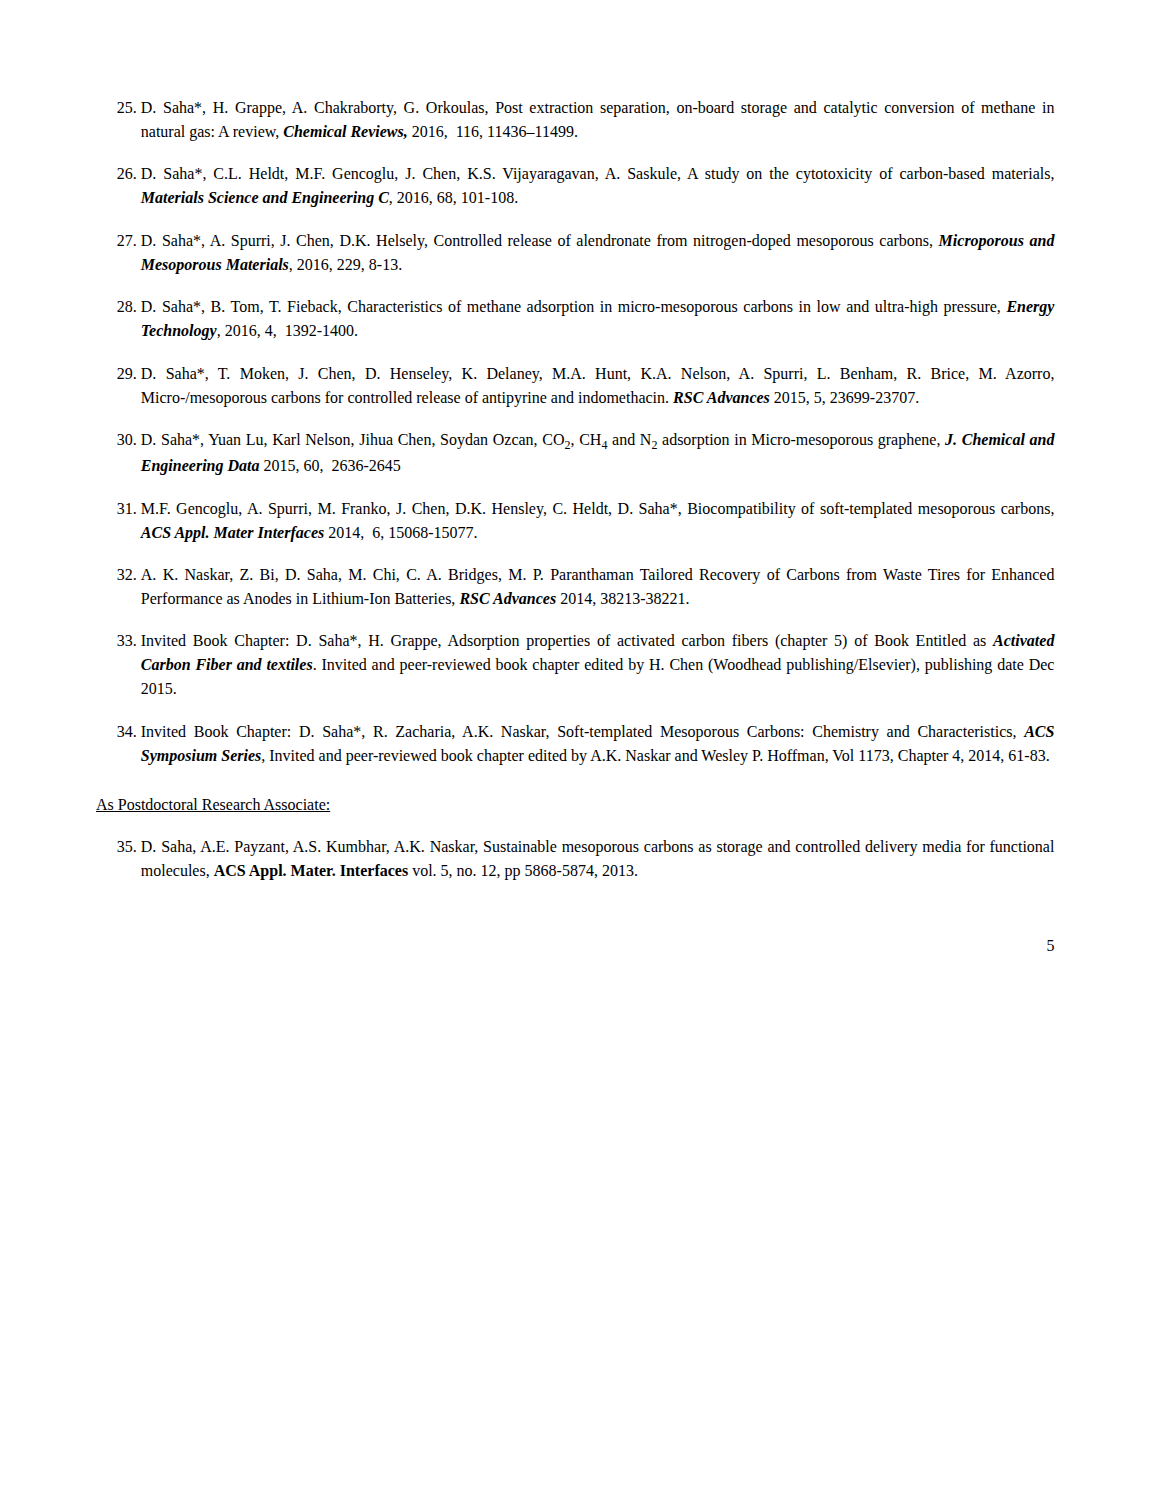D. Saha*, H. Grappe, A. Chakraborty, G. Orkoulas, Post extraction separation, on-board storage and catalytic conversion of methane in natural gas: A review, Chemical Reviews, 2016, 116, 11436–11499.
D. Saha*, C.L. Heldt, M.F. Gencoglu, J. Chen, K.S. Vijayaragavan, A. Saskule, A study on the cytotoxicity of carbon-based materials, Materials Science and Engineering C, 2016, 68, 101-108.
D. Saha*, A. Spurri, J. Chen, D.K. Helsely, Controlled release of alendronate from nitrogen-doped mesoporous carbons, Microporous and Mesoporous Materials, 2016, 229, 8-13.
D. Saha*, B. Tom, T. Fieback, Characteristics of methane adsorption in micro-mesoporous carbons in low and ultra-high pressure, Energy Technology, 2016, 4, 1392-1400.
D. Saha*, T. Moken, J. Chen, D. Henseley, K. Delaney, M.A. Hunt, K.A. Nelson, A. Spurri, L. Benham, R. Brice, M. Azorro, Micro-/mesoporous carbons for controlled release of antipyrine and indomethacin. RSC Advances 2015, 5, 23699-23707.
D. Saha*, Yuan Lu, Karl Nelson, Jihua Chen, Soydan Ozcan, CO2, CH4 and N2 adsorption in Micro-mesoporous graphene, J. Chemical and Engineering Data 2015, 60, 2636-2645
M.F. Gencoglu, A. Spurri, M. Franko, J. Chen, D.K. Hensley, C. Heldt, D. Saha*, Biocompatibility of soft-templated mesoporous carbons, ACS Appl. Mater Interfaces 2014, 6, 15068-15077.
A. K. Naskar, Z. Bi, D. Saha, M. Chi, C. A. Bridges, M. P. Paranthaman Tailored Recovery of Carbons from Waste Tires for Enhanced Performance as Anodes in Lithium-Ion Batteries, RSC Advances 2014, 38213-38221.
Invited Book Chapter: D. Saha*, H. Grappe, Adsorption properties of activated carbon fibers (chapter 5) of Book Entitled as Activated Carbon Fiber and textiles. Invited and peer-reviewed book chapter edited by H. Chen (Woodhead publishing/Elsevier), publishing date Dec 2015.
Invited Book Chapter: D. Saha*, R. Zacharia, A.K. Naskar, Soft-templated Mesoporous Carbons: Chemistry and Characteristics, ACS Symposium Series, Invited and peer-reviewed book chapter edited by A.K. Naskar and Wesley P. Hoffman, Vol 1173, Chapter 4, 2014, 61-83.
As Postdoctoral Research Associate:
D. Saha, A.E. Payzant, A.S. Kumbhar, A.K. Naskar, Sustainable mesoporous carbons as storage and controlled delivery media for functional molecules, ACS Appl. Mater. Interfaces vol. 5, no. 12, pp 5868-5874, 2013.
5